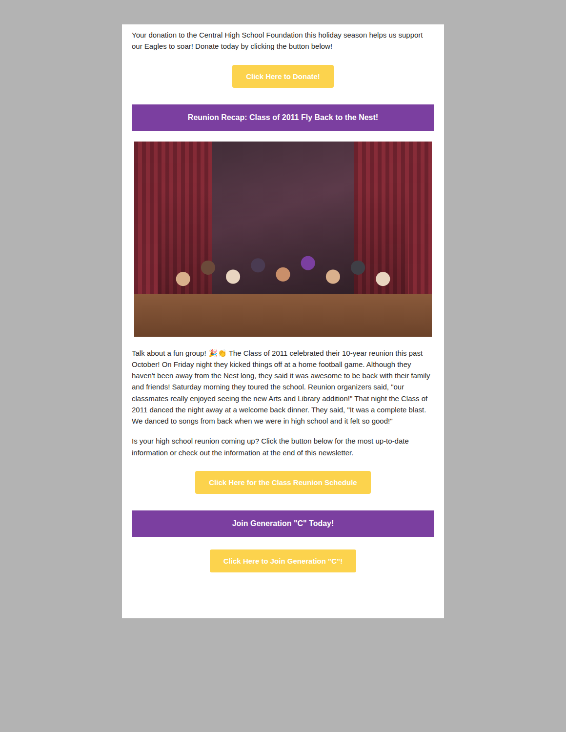Your donation to the Central High School Foundation this holiday season helps us support our Eagles to soar! Donate today by clicking the button below!
Click Here to Donate!
Reunion Recap: Class of 2011 Fly Back to the Nest!
Talk about a fun group! 🎉👏 The Class of 2011 celebrated their 10-year reunion this past October! On Friday night they kicked things off at a home football game. Although they haven't been away from the Nest long, they said it was awesome to be back with their family and friends! Saturday morning they toured the school. Reunion organizers said, "our classmates really enjoyed seeing the new Arts and Library addition!" That night the Class of 2011 danced the night away at a welcome back dinner. They said, "It was a complete blast. We danced to songs from back when we were in high school and it felt so good!"
Is your high school reunion coming up? Click the button below for the most up-to-date information or check out the information at the end of this newsletter.
Click Here for the Class Reunion Schedule
Join Generation "C" Today!
Click Here to Join Generation "C"!